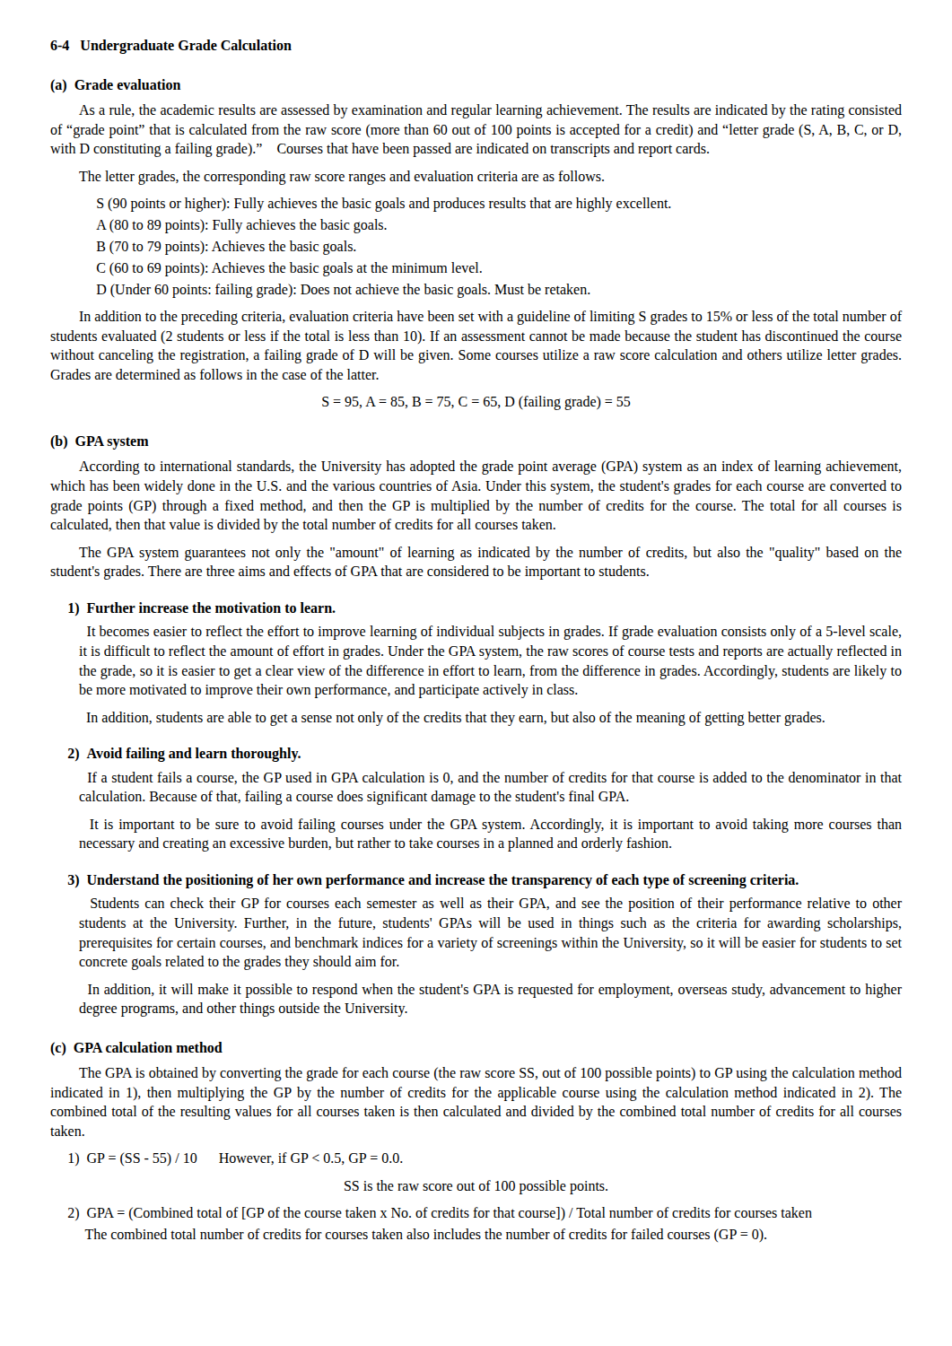6-4 Undergraduate Grade Calculation
(a) Grade evaluation
As a rule, the academic results are assessed by examination and regular learning achievement. The results are indicated by the rating consisted of “grade point” that is calculated from the raw score (more than 60 out of 100 points is accepted for a credit) and “letter grade (S, A, B, C, or D, with D constituting a failing grade).” Courses that have been passed are indicated on transcripts and report cards.
The letter grades, the corresponding raw score ranges and evaluation criteria are as follows.
S (90 points or higher): Fully achieves the basic goals and produces results that are highly excellent.
A (80 to 89 points): Fully achieves the basic goals.
B (70 to 79 points): Achieves the basic goals.
C (60 to 69 points): Achieves the basic goals at the minimum level.
D (Under 60 points: failing grade): Does not achieve the basic goals. Must be retaken.
In addition to the preceding criteria, evaluation criteria have been set with a guideline of limiting S grades to 15% or less of the total number of students evaluated (2 students or less if the total is less than 10). If an assessment cannot be made because the student has discontinued the course without canceling the registration, a failing grade of D will be given. Some courses utilize a raw score calculation and others utilize letter grades. Grades are determined as follows in the case of the latter.
S = 95, A = 85, B = 75, C = 65, D (failing grade) = 55
(b) GPA system
According to international standards, the University has adopted the grade point average (GPA) system as an index of learning achievement, which has been widely done in the U.S. and the various countries of Asia. Under this system, the student's grades for each course are converted to grade points (GP) through a fixed method, and then the GP is multiplied by the number of credits for the course. The total for all courses is calculated, then that value is divided by the total number of credits for all courses taken.
The GPA system guarantees not only the "amount" of learning as indicated by the number of credits, but also the "quality" based on the student's grades. There are three aims and effects of GPA that are considered to be important to students.
1) Further increase the motivation to learn.
It becomes easier to reflect the effort to improve learning of individual subjects in grades. If grade evaluation consists only of a 5-level scale, it is difficult to reflect the amount of effort in grades. Under the GPA system, the raw scores of course tests and reports are actually reflected in the grade, so it is easier to get a clear view of the difference in effort to learn, from the difference in grades. Accordingly, students are likely to be more motivated to improve their own performance, and participate actively in class.
In addition, students are able to get a sense not only of the credits that they earn, but also of the meaning of getting better grades.
2) Avoid failing and learn thoroughly.
If a student fails a course, the GP used in GPA calculation is 0, and the number of credits for that course is added to the denominator in that calculation. Because of that, failing a course does significant damage to the student's final GPA.
It is important to be sure to avoid failing courses under the GPA system. Accordingly, it is important to avoid taking more courses than necessary and creating an excessive burden, but rather to take courses in a planned and orderly fashion.
3) Understand the positioning of her own performance and increase the transparency of each type of screening criteria.
Students can check their GP for courses each semester as well as their GPA, and see the position of their performance relative to other students at the University. Further, in the future, students' GPAs will be used in things such as the criteria for awarding scholarships, prerequisites for certain courses, and benchmark indices for a variety of screenings within the University, so it will be easier for students to set concrete goals related to the grades they should aim for.
In addition, it will make it possible to respond when the student's GPA is requested for employment, overseas study, advancement to higher degree programs, and other things outside the University.
(c) GPA calculation method
The GPA is obtained by converting the grade for each course (the raw score SS, out of 100 possible points) to GP using the calculation method indicated in 1), then multiplying the GP by the number of credits for the applicable course using the calculation method indicated in 2). The combined total of the resulting values for all courses taken is then calculated and divided by the combined total number of credits for all courses taken.
1) GP = (SS - 55) / 10 However, if GP < 0.5, GP = 0.0.
SS is the raw score out of 100 possible points.
2) GPA = (Combined total of [GP of the course taken x No. of credits for that course]) / Total number of credits for courses taken
The combined total number of credits for courses taken also includes the number of credits for failed courses (GP = 0).